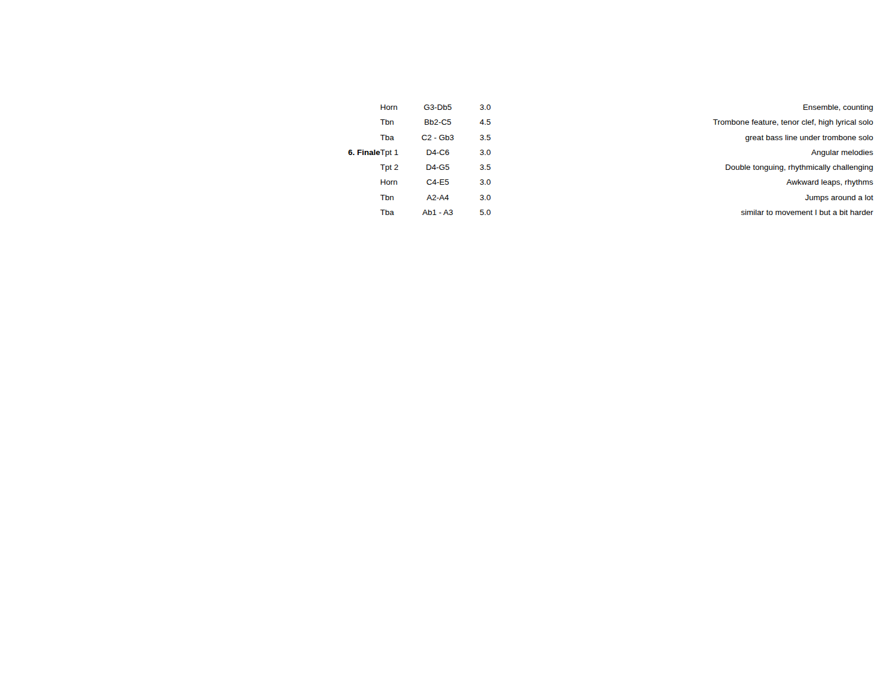| | Horn | G3-Db5 | 3.0 | Ensemble, counting |
| | Tbn | Bb2-C5 | 4.5 | Trombone feature, tenor clef, high lyrical solo |
| | Tba | C2 - Gb3 | 3.5 | great bass line under trombone solo |
| 6. Finale | Tpt 1 | D4-C6 | 3.0 | Angular melodies |
| | Tpt 2 | D4-G5 | 3.5 | Double tonguing, rhythmically challenging |
| | Horn | C4-E5 | 3.0 | Awkward leaps, rhythms |
| | Tbn | A2-A4 | 3.0 | Jumps around a lot |
| | Tba | Ab1 - A3 | 5.0 | similar to movement I but a bit harder |